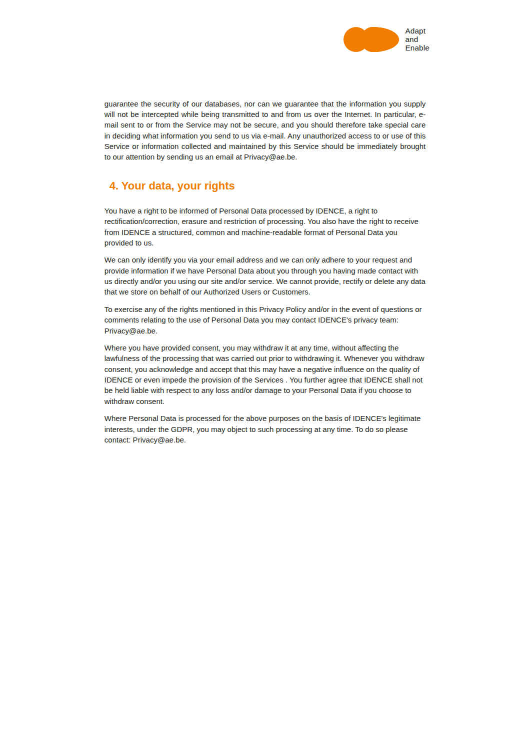Adapt
and
Enable
guarantee the security of our databases, nor can we guarantee that the information you supply will not be intercepted while being transmitted to and from us over the Internet. In particular, e-mail sent to or from the Service may not be secure, and you should therefore take special care in deciding what information you send to us via e-mail. Any unauthorized access to or use of this Service or information collected and maintained by this Service should be immediately brought to our attention by sending us an email at Privacy@ae.be.
4. Your data, your rights
You have a right to be informed of Personal Data processed by IDENCE, a right to rectification/correction, erasure and restriction of processing. You also have the right to receive from IDENCE a structured, common and machine-readable format of Personal Data you provided to us.
We can only identify you via your email address and we can only adhere to your request and provide information if we have Personal Data about you through you having made contact with us directly and/or you using our site and/or service. We cannot provide, rectify or delete any data that we store on behalf of our Authorized Users or Customers.
To exercise any of the rights mentioned in this Privacy Policy and/or in the event of questions or comments relating to the use of Personal Data you may contact IDENCE's privacy team: Privacy@ae.be.
Where you have provided consent, you may withdraw it at any time, without affecting the lawfulness of the processing that was carried out prior to withdrawing it. Whenever you withdraw consent, you acknowledge and accept that this may have a negative influence on the quality of IDENCE or even impede the provision of the Services . You further agree that IDENCE shall not be held liable with respect to any loss and/or damage to your Personal Data if you choose to withdraw consent.
Where Personal Data is processed for the above purposes on the basis of IDENCE's legitimate interests, under the GDPR, you may object to such processing at any time. To do so please contact: Privacy@ae.be.